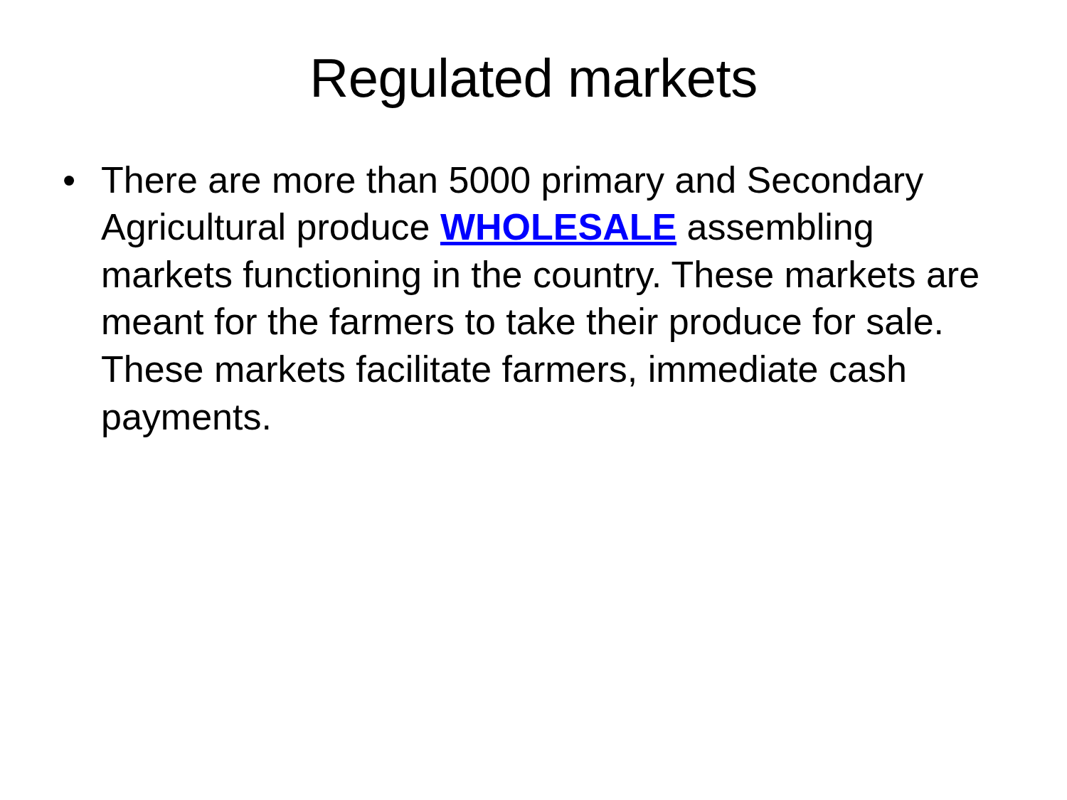Regulated markets
There are more than 5000 primary and Secondary Agricultural produce WHOLESALE assembling markets functioning in the country. These markets are meant for the farmers to take their produce for sale. These markets facilitate farmers, immediate cash payments.